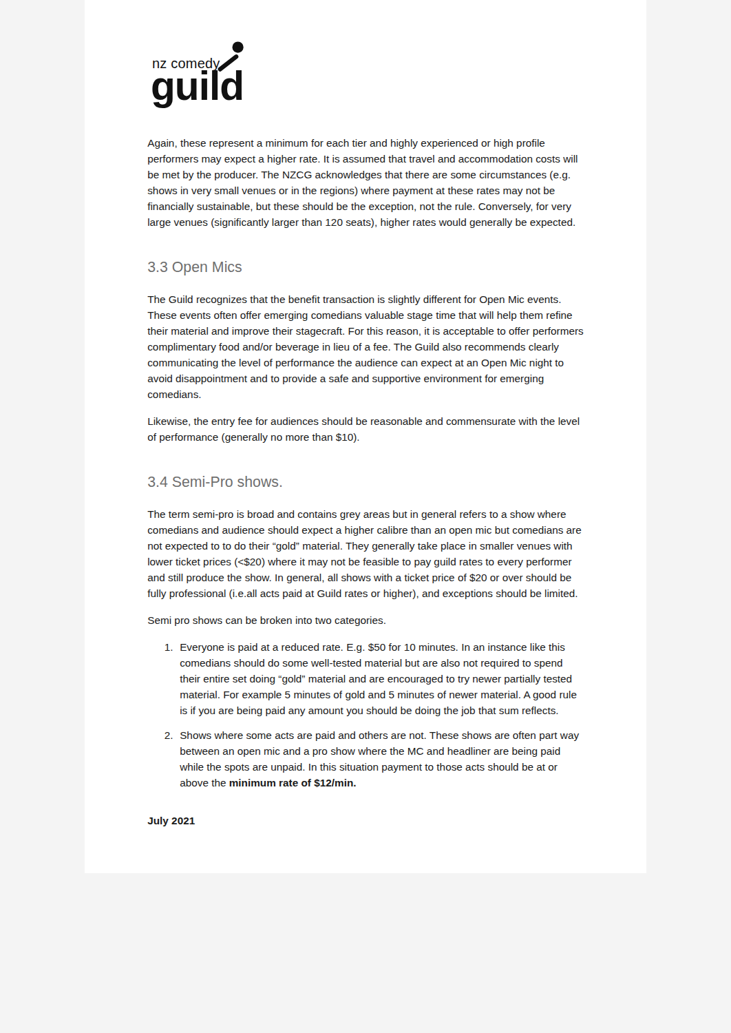nz comedy
guild
Again, these represent a minimum for each tier and highly experienced or high profile performers may expect a higher rate. It is assumed that travel and accommodation costs will be met by the producer. The NZCG acknowledges that there are some circumstances (e.g. shows in very small venues or in the regions) where payment at these rates may not be financially sustainable, but these should be the exception, not the rule. Conversely, for very large venues (significantly larger than 120 seats), higher rates would generally be expected.
3.3 Open Mics
The Guild recognizes that the benefit transaction is slightly different for Open Mic events. These events often offer emerging comedians valuable stage time that will help them refine their material and improve their stagecraft. For this reason, it is acceptable to offer performers complimentary food and/or beverage in lieu of a fee. The Guild also recommends clearly communicating the level of performance the audience can expect at an Open Mic night to avoid disappointment and to provide a safe and supportive environment for emerging comedians.
Likewise, the entry fee for audiences should be reasonable and commensurate with the level of performance (generally no more than $10).
3.4 Semi-Pro shows.
The term semi-pro is broad and contains grey areas but in general refers to a show where comedians and audience should expect a higher calibre than an open mic but comedians are not expected to to do their “gold” material. They generally take place in smaller venues with lower ticket prices (<$20) where it may not be feasible to pay guild rates to every performer and still produce the show. In general, all shows with a ticket price of $20 or over should be fully professional (i.e.all acts paid at Guild rates or higher), and exceptions should be limited.
Semi pro shows can be broken into two categories.
Everyone is paid at a reduced rate. E.g. $50 for 10 minutes. In an instance like this comedians should do some well-tested material but are also not required to spend their entire set doing “gold” material and are encouraged to try newer partially tested material. For example 5 minutes of gold and 5 minutes of newer material. A good rule is if you are being paid any amount you should be doing the job that sum reflects.
Shows where some acts are paid and others are not. These shows are often part way between an open mic and a pro show where the MC and headliner are being paid while the spots are unpaid. In this situation payment to those acts should be at or above the minimum rate of $12/min.
July 2021